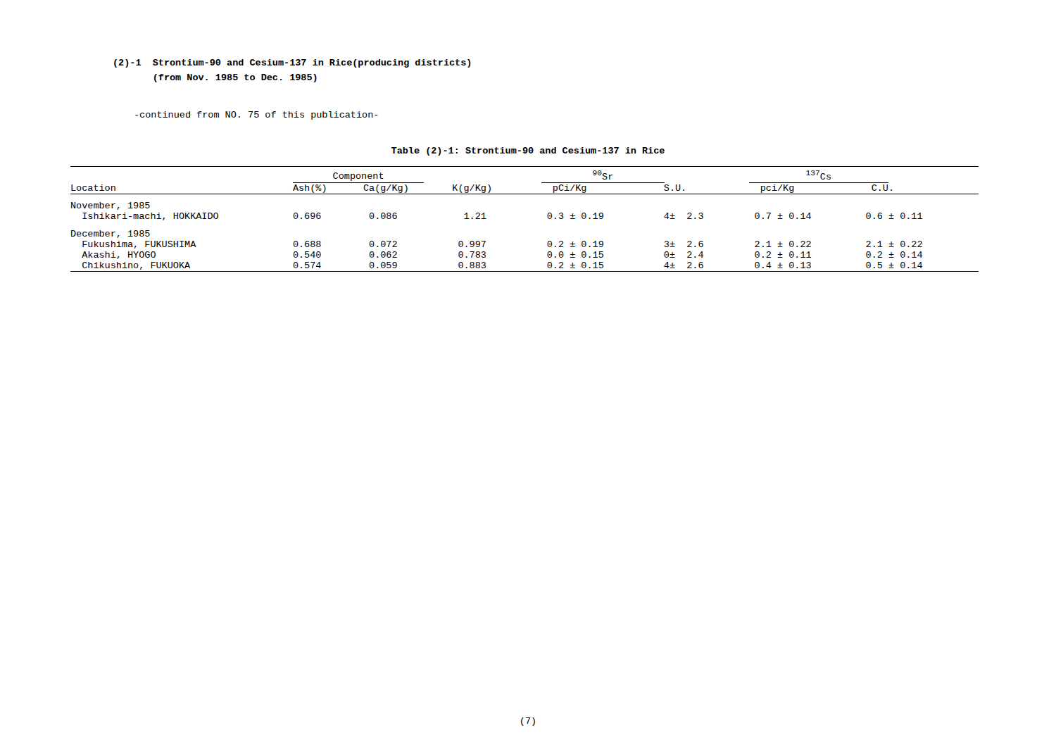(2)-1 Strontium-90 and Cesium-137 in Rice(producing districts) (from Nov. 1985 to Dec. 1985)
-continued from NO. 75 of this publication-
Table (2)-1: Strontium-90 and Cesium-137 in Rice
| Location | Component | 90 Sr | 137 Cs |
| Ash(%) | Ca(g/Kg) | K(g/Kg) | pCi/Kg | S.U. | pci/Kg | C.U. |
| November, 1985 | | | | | | | |
| Ishikari-machi, HOKKAIDO | 0.696 | 0.086 | 1.21 | 0.3 ± 0.19 | 4± 2.3 | 0.7 ± 0.14 | 0.6 ± 0.11 |
| December, 1985 | | | | | | | |
| Fukushima, FUKUSHIMA | 0.688 | 0.072 | 0.997 | 0.2 ± 0.19 | 3± 2.6 | 2.1 ± 0.22 | 2.1 ± 0.22 |
| Akashi, HYOGO | 0.540 | 0.062 | 0.783 | 0.0 ± 0.15 | 0± 2.4 | 0.2 ± 0.11 | 0.2 ± 0.14 |
| Chikushino, FUKUOKA | 0.574 | 0.059 | 0.883 | 0.2 ± 0.15 | 4± 2.6 | 0.4 ± 0.13 | 0.5 ± 0.14 |
(7)